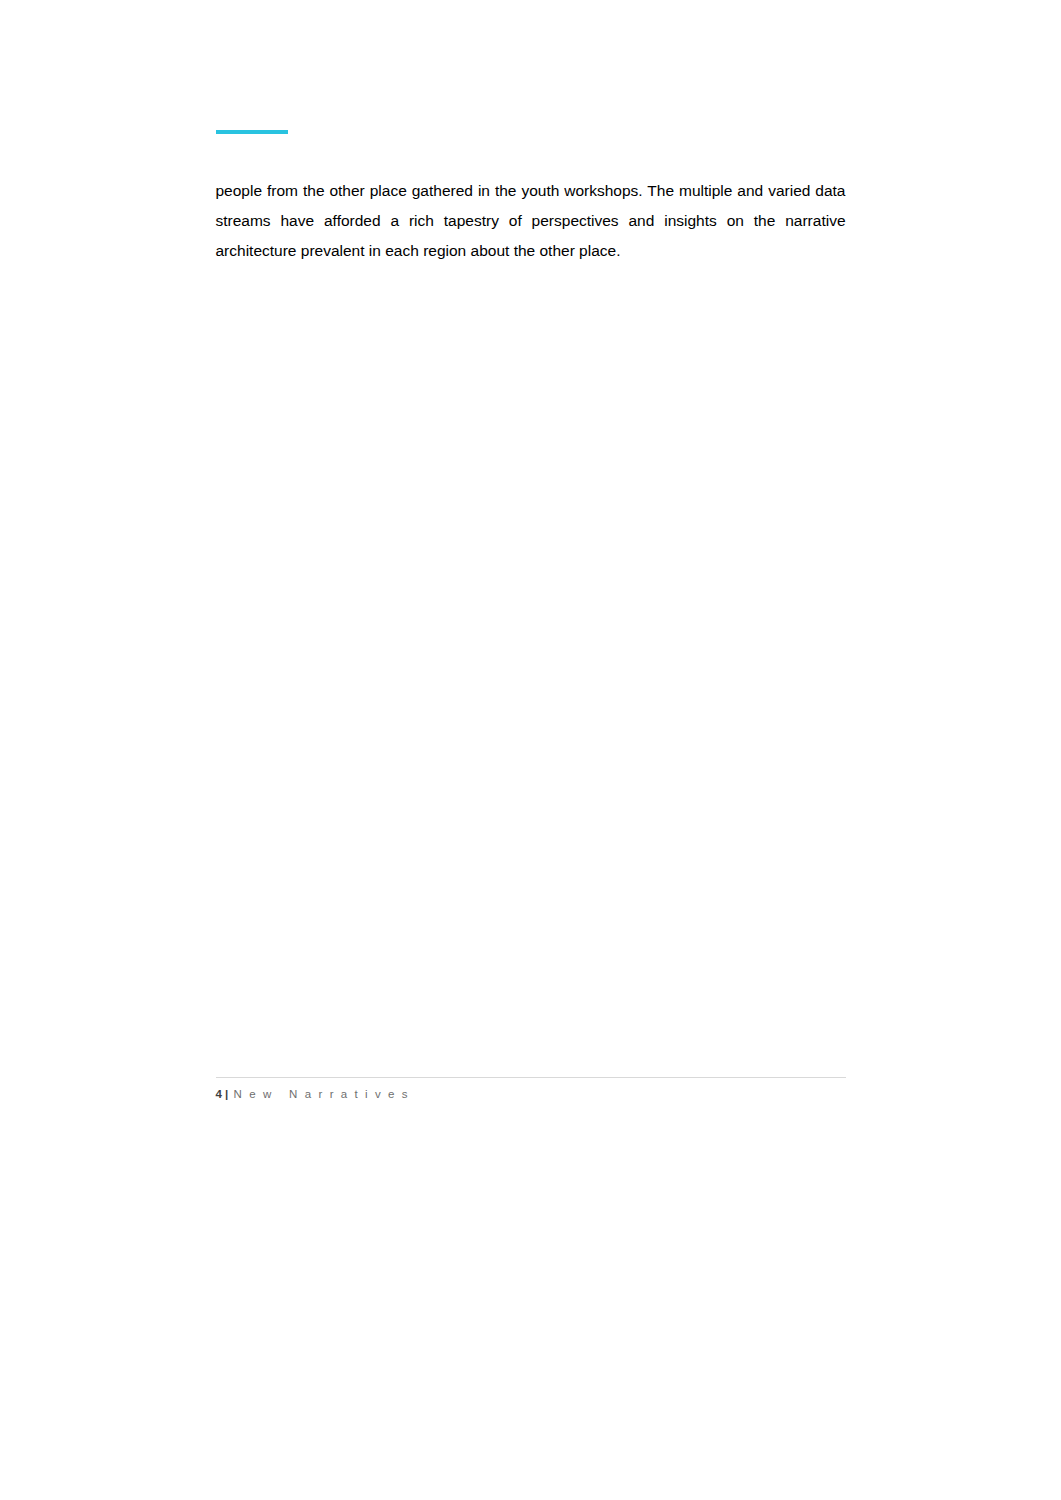people from the other place gathered in the youth workshops. The multiple and varied data streams have afforded a rich tapestry of perspectives and insights on the narrative architecture prevalent in each region about the other place.
4 | N e w N a r r a t i v e s